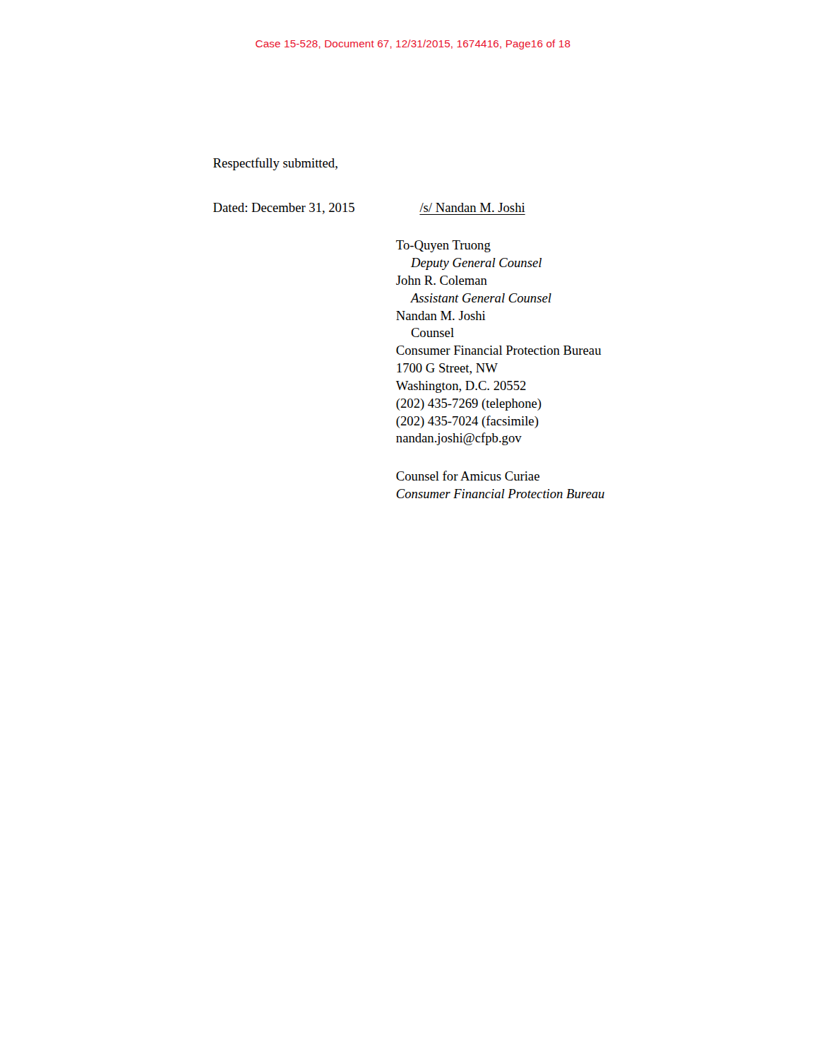Case 15-528, Document 67, 12/31/2015, 1674416, Page16 of 18
Respectfully submitted,
Dated: December 31, 2015
/s/ Nandan M. Joshi
To-Quyen Truong
Deputy General Counsel
John R. Coleman
Assistant General Counsel
Nandan M. Joshi
Counsel
Consumer Financial Protection Bureau
1700 G Street, NW
Washington, D.C. 20552
(202) 435-7269 (telephone)
(202) 435-7024 (facsimile)
nandan.joshi@cfpb.gov
Counsel for Amicus Curiae
Consumer Financial Protection Bureau